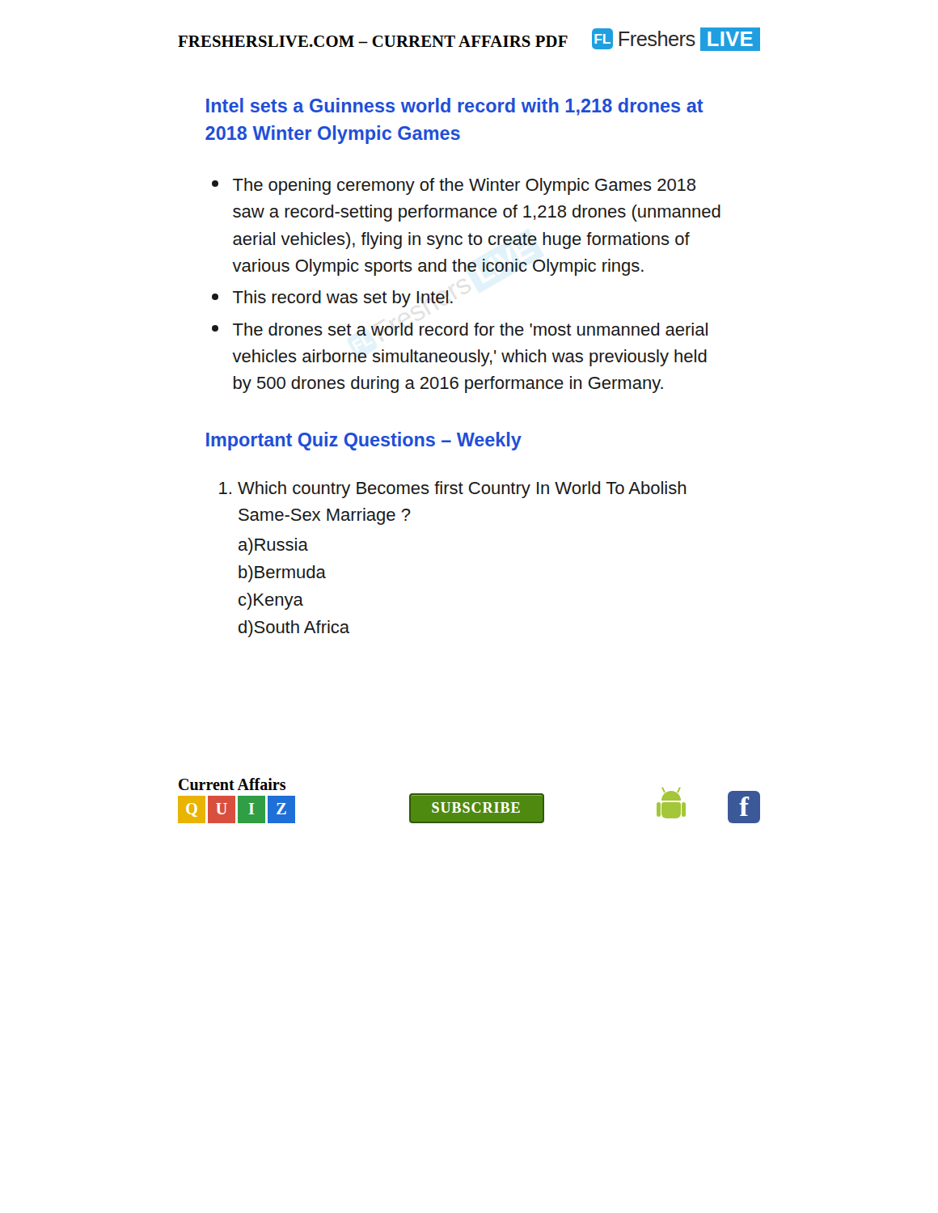FRESHERSLIVE.COM – CURRENT AFFAIRS PDF
FL
Freshers LIVE
FL
Freshers LIVE
Intel sets a Guinness world record with 1,218 drones at 2018 Winter Olympic Games
The opening ceremony of the Winter Olympic Games 2018 saw a record-setting performance of 1,218 drones (unmanned aerial vehicles), flying in sync to create huge formations of various Olympic sports and the iconic Olympic rings.
This record was set by Intel.
The drones set a world record for the 'most unmanned aerial vehicles airborne simultaneously,' which was previously held by 500 drones during a 2016 performance in Germany.
Important Quiz Questions – Weekly
Which country Becomes first Country In World To Abolish Same-Sex Marriage ?
a)Russia
b)Bermuda
c)Kenya
d)South Africa
Current Affairs
Q U I Z
SUBSCRIBE